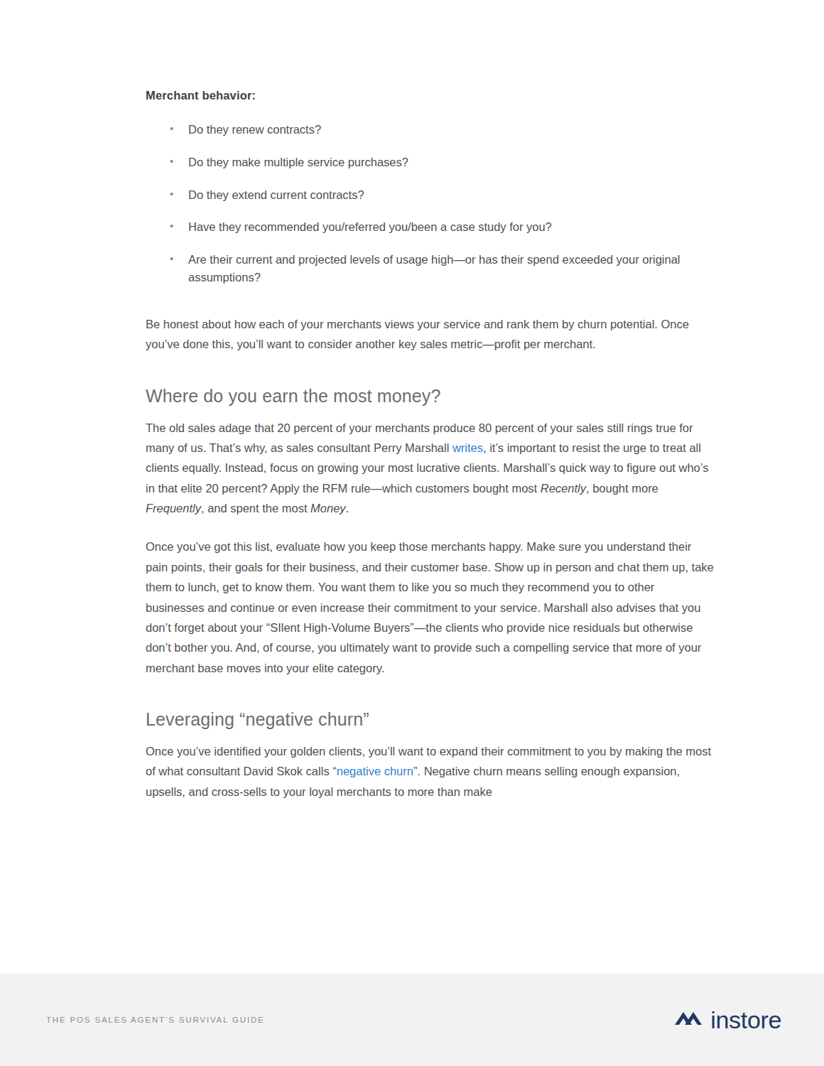Merchant behavior:
Do they renew contracts?
Do they make multiple service purchases?
Do they extend current contracts?
Have they recommended you/referred you/been a case study for you?
Are their current and projected levels of usage high—or has their spend exceeded your original assumptions?
Be honest about how each of your merchants views your service and rank them by churn potential. Once you’ve done this, you’ll want to consider another key sales metric—profit per merchant.
Where do you earn the most money?
The old sales adage that 20 percent of your merchants produce 80 percent of your sales still rings true for many of us. That’s why, as sales consultant Perry Marshall writes, it’s important to resist the urge to treat all clients equally. Instead, focus on growing your most lucrative clients. Marshall’s quick way to figure out who’s in that elite 20 percent? Apply the RFM rule—which customers bought most Recently, bought more Frequently, and spent the most Money.
Once you’ve got this list, evaluate how you keep those merchants happy. Make sure you understand their pain points, their goals for their business, and their customer base. Show up in person and chat them up, take them to lunch, get to know them. You want them to like you so much they recommend you to other businesses and continue or even increase their commitment to your service. Marshall also advises that you don’t forget about your “SIlent High-Volume Buyers”—the clients who provide nice residuals but otherwise don’t bother you. And, of course, you ultimately want to provide such a compelling service that more of your merchant base moves into your elite category.
Leveraging “negative churn”
Once you’ve identified your golden clients, you’ll want to expand their commitment to you by making the most of what consultant David Skok calls “negative churn”. Negative churn means selling enough expansion, upsells, and cross-sells to your loyal merchants to more than make
The POS Sales Agent’s Survival Guide
instore